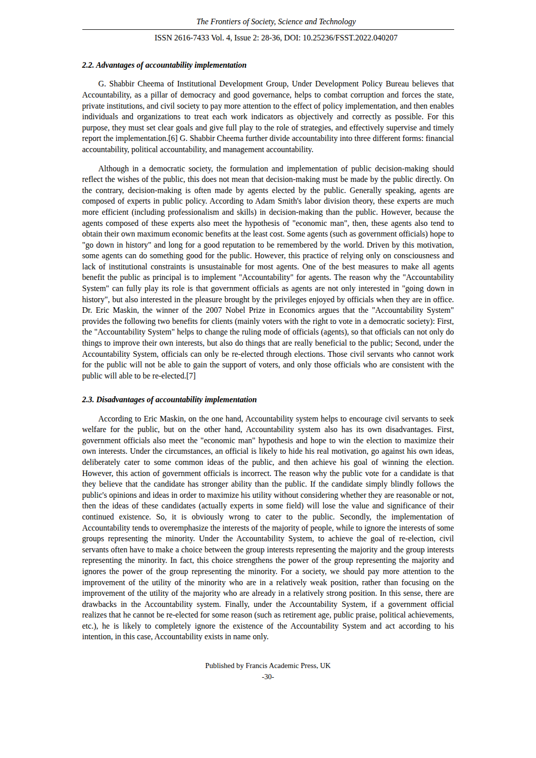The Frontiers of Society, Science and Technology
ISSN 2616-7433 Vol. 4, Issue 2: 28-36, DOI: 10.25236/FSST.2022.040207
2.2. Advantages of accountability implementation
G. Shabbir Cheema of Institutional Development Group, Under Development Policy Bureau believes that Accountability, as a pillar of democracy and good governance, helps to combat corruption and forces the state, private institutions, and civil society to pay more attention to the effect of policy implementation, and then enables individuals and organizations to treat each work indicators as objectively and correctly as possible. For this purpose, they must set clear goals and give full play to the role of strategies, and effectively supervise and timely report the implementation.[6] G. Shabbir Cheema further divide accountability into three different forms: financial accountability, political accountability, and management accountability.
Although in a democratic society, the formulation and implementation of public decision-making should reflect the wishes of the public, this does not mean that decision-making must be made by the public directly. On the contrary, decision-making is often made by agents elected by the public. Generally speaking, agents are composed of experts in public policy. According to Adam Smith's labor division theory, these experts are much more efficient (including professionalism and skills) in decision-making than the public. However, because the agents composed of these experts also meet the hypothesis of "economic man", then, these agents also tend to obtain their own maximum economic benefits at the least cost. Some agents (such as government officials) hope to "go down in history" and long for a good reputation to be remembered by the world. Driven by this motivation, some agents can do something good for the public. However, this practice of relying only on consciousness and lack of institutional constraints is unsustainable for most agents. One of the best measures to make all agents benefit the public as principal is to implement "Accountability" for agents. The reason why the "Accountability System" can fully play its role is that government officials as agents are not only interested in "going down in history", but also interested in the pleasure brought by the privileges enjoyed by officials when they are in office. Dr. Eric Maskin, the winner of the 2007 Nobel Prize in Economics argues that the "Accountability System" provides the following two benefits for clients (mainly voters with the right to vote in a democratic society): First, the "Accountability System" helps to change the ruling mode of officials (agents), so that officials can not only do things to improve their own interests, but also do things that are really beneficial to the public; Second, under the Accountability System, officials can only be re-elected through elections. Those civil servants who cannot work for the public will not be able to gain the support of voters, and only those officials who are consistent with the public will able to be re-elected.[7]
2.3. Disadvantages of accountability implementation
According to Eric Maskin, on the one hand, Accountability system helps to encourage civil servants to seek welfare for the public, but on the other hand, Accountability system also has its own disadvantages. First, government officials also meet the "economic man" hypothesis and hope to win the election to maximize their own interests. Under the circumstances, an official is likely to hide his real motivation, go against his own ideas, deliberately cater to some common ideas of the public, and then achieve his goal of winning the election. However, this action of government officials is incorrect. The reason why the public vote for a candidate is that they believe that the candidate has stronger ability than the public. If the candidate simply blindly follows the public's opinions and ideas in order to maximize his utility without considering whether they are reasonable or not, then the ideas of these candidates (actually experts in some field) will lose the value and significance of their continued existence. So, it is obviously wrong to cater to the public. Secondly, the implementation of Accountability tends to overemphasize the interests of the majority of people, while to ignore the interests of some groups representing the minority. Under the Accountability System, to achieve the goal of re-election, civil servants often have to make a choice between the group interests representing the majority and the group interests representing the minority. In fact, this choice strengthens the power of the group representing the majority and ignores the power of the group representing the minority. For a society, we should pay more attention to the improvement of the utility of the minority who are in a relatively weak position, rather than focusing on the improvement of the utility of the majority who are already in a relatively strong position. In this sense, there are drawbacks in the Accountability system. Finally, under the Accountability System, if a government official realizes that he cannot be re-elected for some reason (such as retirement age, public praise, political achievements, etc.), he is likely to completely ignore the existence of the Accountability System and act according to his intention, in this case, Accountability exists in name only.
Published by Francis Academic Press, UK
-30-